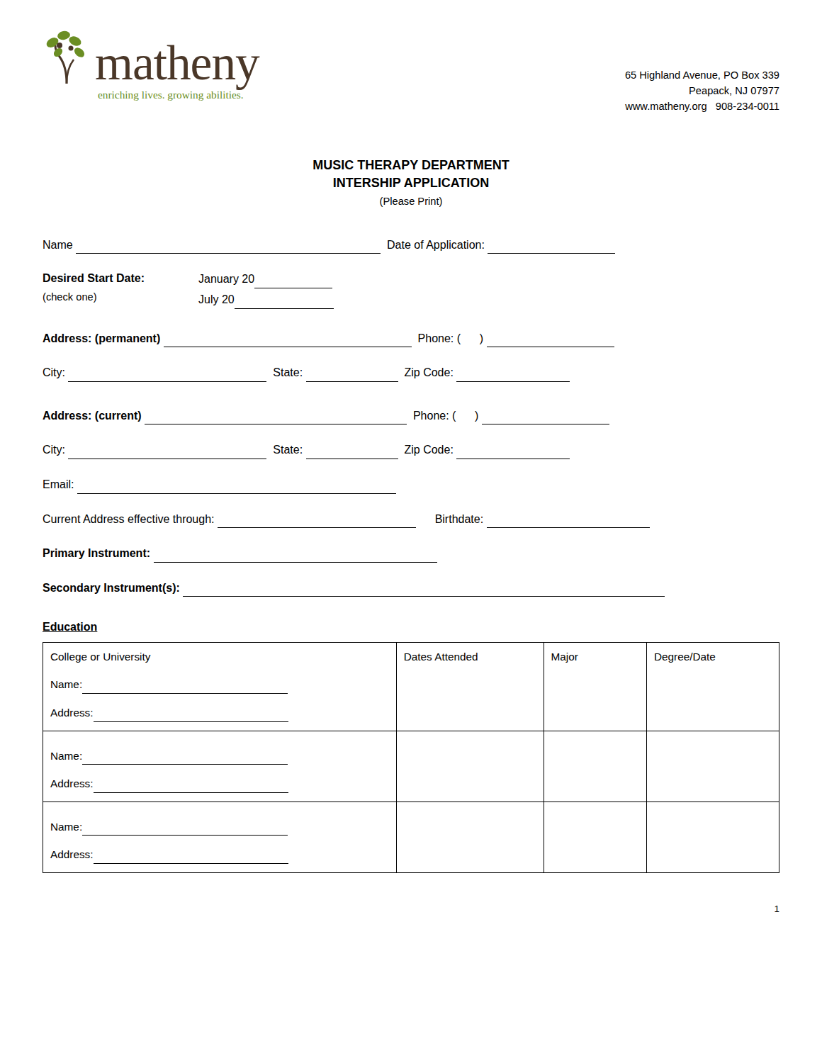matheny
enriching lives. growing abilities.
65 Highland Avenue, PO Box 339
Peapack, NJ 07977
www.matheny.org 908-234-0011
MUSIC THERAPY DEPARTMENT
INTERSHIP APPLICATION
(Please Print)
Name Date of Application:
Desired Start Date:
(check one)
January 20
July 20
Address: (permanent) Phone: ( )
City: State: Zip Code:
Address: (current) Phone: ( )
City: State: Zip Code:
Email:
Current Address effective through: Birthdate:
Primary Instrument:
Secondary Instrument(s):
Education
| College or University Name: Address: | Dates Attended | Major | Degree/Date |
| Name: Address: | | | |
| Name: Address: | | | |
1